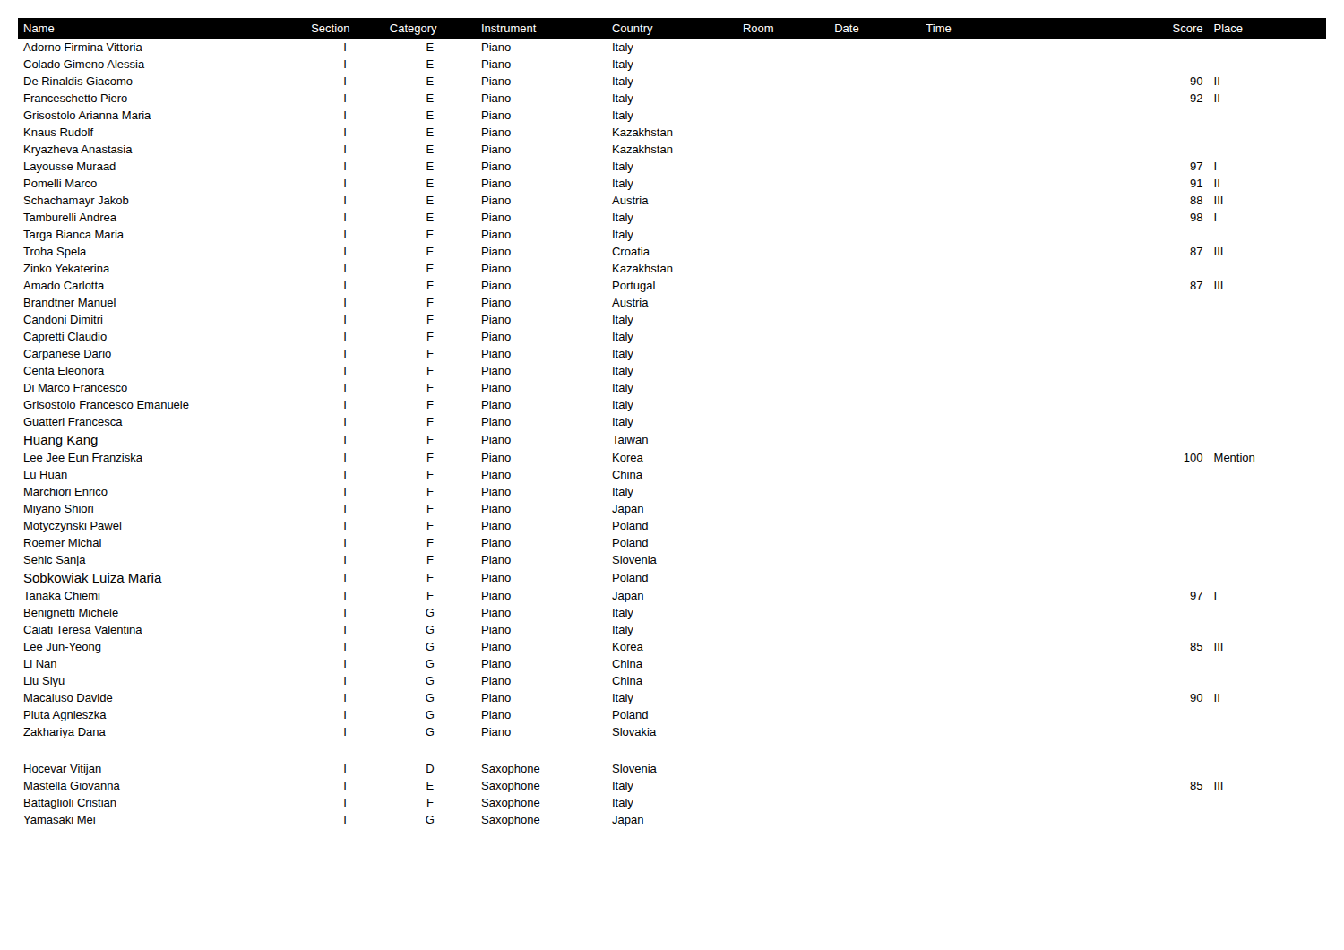| Name | Section | Category | Instrument | Country | Room | Date | Time | Score | Place |
| --- | --- | --- | --- | --- | --- | --- | --- | --- | --- |
| Adorno Firmina Vittoria | I | E | Piano | Italy | | | | | |
| Colado Gimeno Alessia | I | E | Piano | Italy | | | | | |
| De Rinaldis Giacomo | I | E | Piano | Italy | | | | 90 | II |
| Franceschetto Piero | I | E | Piano | Italy | | | | 92 | II |
| Grisostolo Arianna Maria | I | E | Piano | Italy | | | | | |
| Knaus Rudolf | I | E | Piano | Kazakhstan | | | | | |
| Kryazheva Anastasia | I | E | Piano | Kazakhstan | | | | | |
| Layousse Muraad | I | E | Piano | Italy | | | | 97 | I |
| Pomelli Marco | I | E | Piano | Italy | | | | 91 | II |
| Schachamayr Jakob | I | E | Piano | Austria | | | | 88 | III |
| Tamburelli Andrea | I | E | Piano | Italy | | | | 98 | I |
| Targa Bianca Maria | I | E | Piano | Italy | | | | | |
| Troha Spela | I | E | Piano | Croatia | | | | 87 | III |
| Zinko Yekaterina | I | E | Piano | Kazakhstan | | | | | |
| Amado Carlotta | I | F | Piano | Portugal | | | | 87 | III |
| Brandtner Manuel | I | F | Piano | Austria | | | | | |
| Candoni Dimitri | I | F | Piano | Italy | | | | | |
| Capretti Claudio | I | F | Piano | Italy | | | | | |
| Carpanese Dario | I | F | Piano | Italy | | | | | |
| Centa Eleonora | I | F | Piano | Italy | | | | | |
| Di Marco Francesco | I | F | Piano | Italy | | | | | |
| Grisostolo Francesco Emanuele | I | F | Piano | Italy | | | | | |
| Guatteri Francesca | I | F | Piano | Italy | | | | | |
| Huang Kang | I | F | Piano | Taiwan | | | | | |
| Lee Jee Eun Franziska | I | F | Piano | Korea | | | | 100 | Mention |
| Lu Huan | I | F | Piano | China | | | | | |
| Marchiori Enrico | I | F | Piano | Italy | | | | | |
| Miyano Shiori | I | F | Piano | Japan | | | | | |
| Motyczynski Pawel | I | F | Piano | Poland | | | | | |
| Roemer Michal | I | F | Piano | Poland | | | | | |
| Sehic Sanja | I | F | Piano | Slovenia | | | | | |
| Sobkowiak Luiza Maria | I | F | Piano | Poland | | | | | |
| Tanaka Chiemi | I | F | Piano | Japan | | | | 97 | I |
| Benignetti Michele | I | G | Piano | Italy | | | | | |
| Caiati Teresa Valentina | I | G | Piano | Italy | | | | | |
| Lee Jun-Yeong | I | G | Piano | Korea | | | | 85 | III |
| Li Nan | I | G | Piano | China | | | | | |
| Liu Siyu | I | G | Piano | China | | | | | |
| Macaluso Davide | I | G | Piano | Italy | | | | 90 | II |
| Pluta Agnieszka | I | G | Piano | Poland | | | | | |
| Zakhariya Dana | I | G | Piano | Slovakia | | | | | |
| Hocevar Vitijan | I | D | Saxophone | Slovenia | | | | | |
| Mastella Giovanna | I | E | Saxophone | Italy | | | | 85 | III |
| Battaglioli Cristian | I | F | Saxophone | Italy | | | | | |
| Yamasaki Mei | I | G | Saxophone | Japan | | | | | |